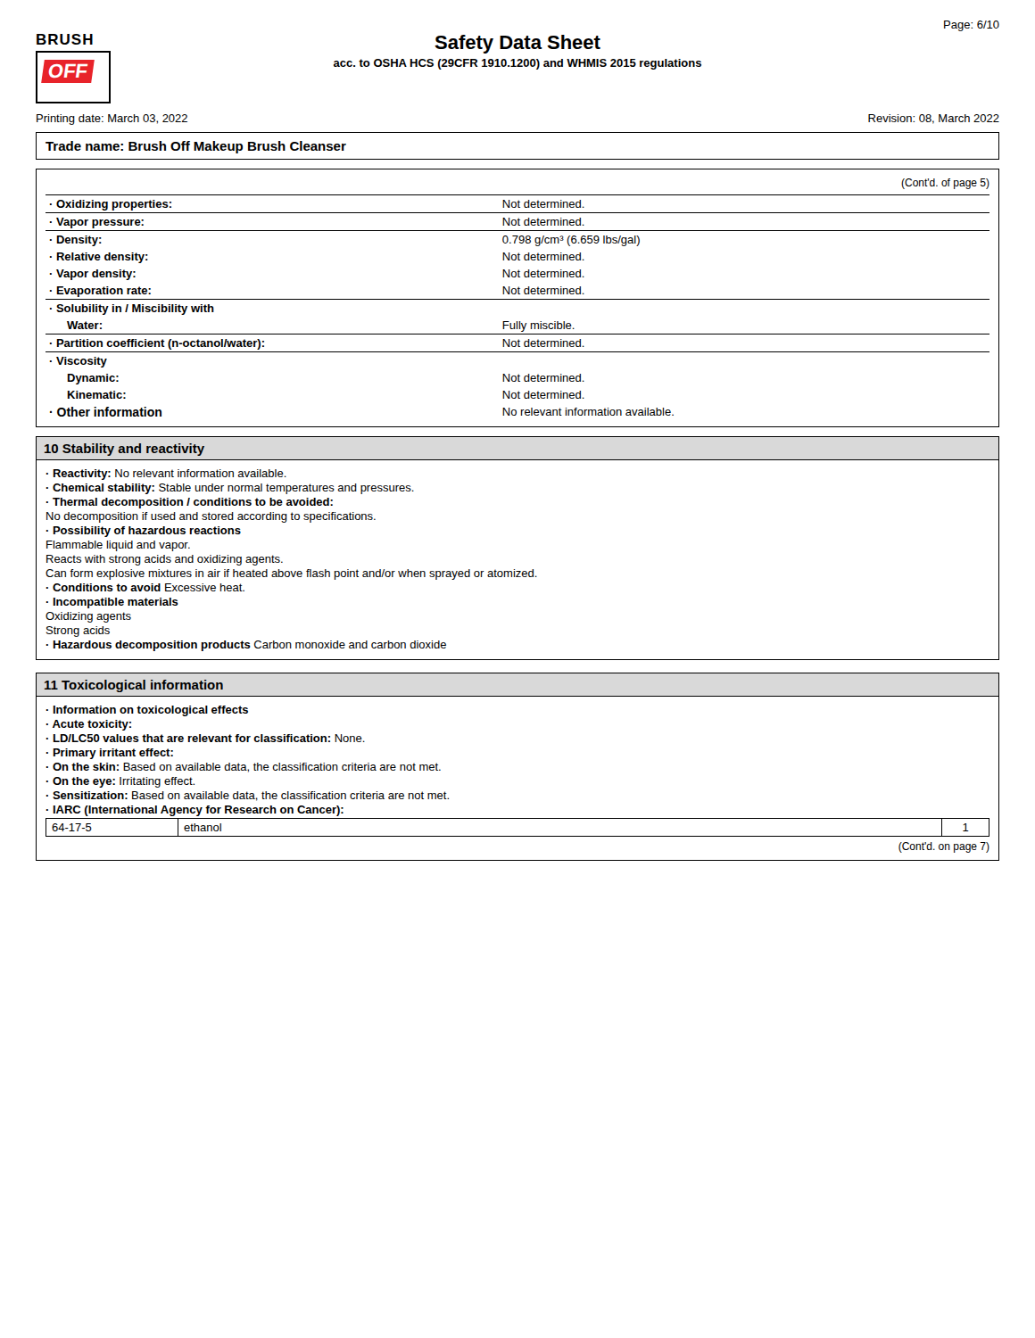Page: 6/10
BRUSH
OFF
Safety Data Sheet
acc. to OSHA HCS (29CFR 1910.1200) and WHMIS 2015 regulations
Printing date: March 03, 2022 Revision: 08, March 2022
Trade name: Brush Off Makeup Brush Cleanser
(Cont'd. of page 5)
| Oxidizing properties: | Not determined. |
| Vapor pressure: | Not determined. |
| Density: | 0.798 g/cm³ (6.659 lbs/gal) |
| Relative density: | Not determined. |
| Vapor density: | Not determined. |
| Evaporation rate: | Not determined. |
| Solubility in / Miscibility with | |
| Water: | Fully miscible. |
| Partition coefficient (n-octanol/water): | Not determined. |
| Viscosity | |
| Dynamic: | Not determined. |
| Kinematic: | Not determined. |
| Other information | No relevant information available. |
10 Stability and reactivity
Reactivity: No relevant information available.
Chemical stability: Stable under normal temperatures and pressures.
Thermal decomposition / conditions to be avoided:
No decomposition if used and stored according to specifications.
Possibility of hazardous reactions
Flammable liquid and vapor.
Reacts with strong acids and oxidizing agents.
Can form explosive mixtures in air if heated above flash point and/or when sprayed or atomized.
Conditions to avoid Excessive heat.
Incompatible materials
Oxidizing agents
Strong acids
Hazardous decomposition products Carbon monoxide and carbon dioxide
11 Toxicological information
Information on toxicological effects
Acute toxicity:
LD/LC50 values that are relevant for classification: None.
Primary irritant effect:
On the skin: Based on available data, the classification criteria are not met.
On the eye: Irritating effect.
Sensitization: Based on available data, the classification criteria are not met.
IARC (International Agency for Research on Cancer):
| 64-17-5 | ethanol | 1 |
(Cont'd. on page 7)